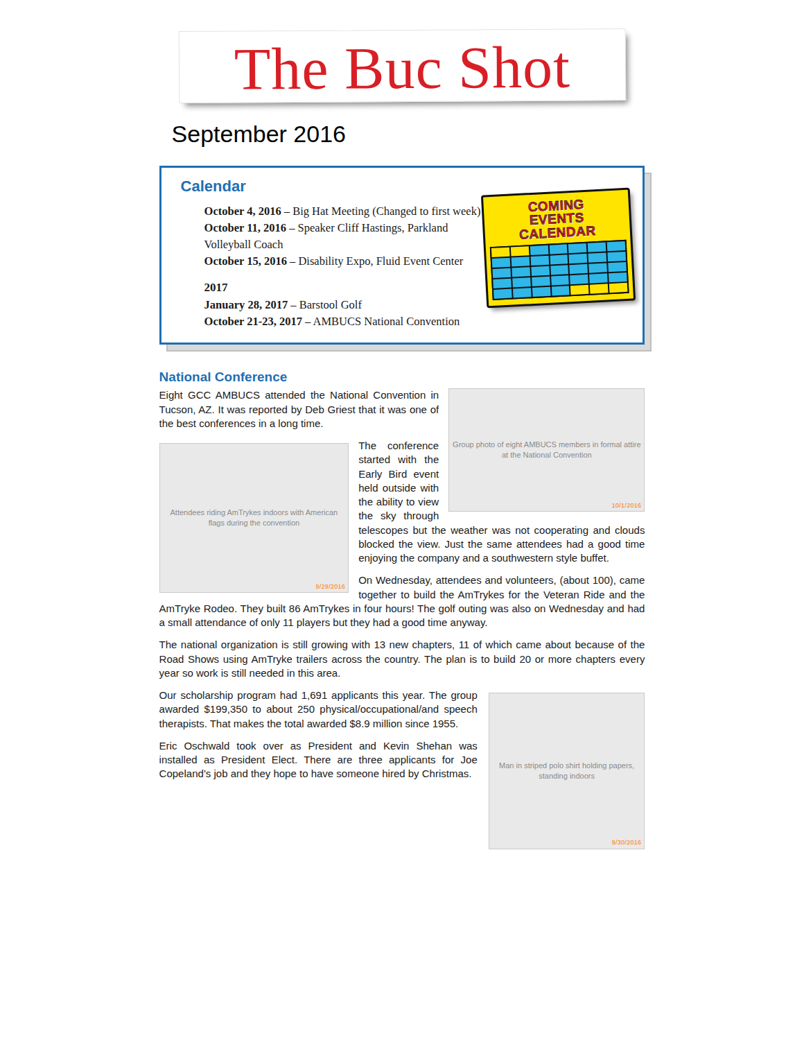The Buc Shot
September 2016
Calendar
October 4, 2016 – Big Hat Meeting (Changed to first week)
October 11, 2016 – Speaker Cliff Hastings, Parkland Volleyball Coach
October 15, 2016 – Disability Expo, Fluid Event Center
2017
January 28, 2017 – Barstool Golf
October 21-23, 2017 – AMBUCS National Convention
COMING
EVENTS
CALENDAR
National Conference
Group photo of eight AMBUCS members in formal attire at the National Convention
10/1/2016
Eight GCC AMBUCS attended the National Convention in Tucson, AZ. It was reported by Deb Griest that it was one of the best conferences in a long time.
Attendees riding AmTrykes indoors with American flags during the convention
9/29/2016
The conference started with the Early Bird event held outside with the ability to view the sky through telescopes but the weather was not cooperating and clouds blocked the view. Just the same attendees had a good time enjoying the company and a southwestern style buffet.
On Wednesday, attendees and volunteers, (about 100), came together to build the AmTrykes for the Veteran Ride and the AmTryke Rodeo. They built 86 AmTrykes in four hours! The golf outing was also on Wednesday and had a small attendance of only 11 players but they had a good time anyway.
The national organization is still growing with 13 new chapters, 11 of which came about because of the Road Shows using AmTryke trailers across the country. The plan is to build 20 or more chapters every year so work is still needed in this area.
Man in striped polo shirt holding papers, standing indoors
9/30/2016
Our scholarship program had 1,691 applicants this year. The group awarded $199,350 to about 250 physical/occupational/and speech therapists. That makes the total awarded $8.9 million since 1955.
Eric Oschwald took over as President and Kevin Shehan was installed as President Elect. There are three applicants for Joe Copeland’s job and they hope to have someone hired by Christmas.